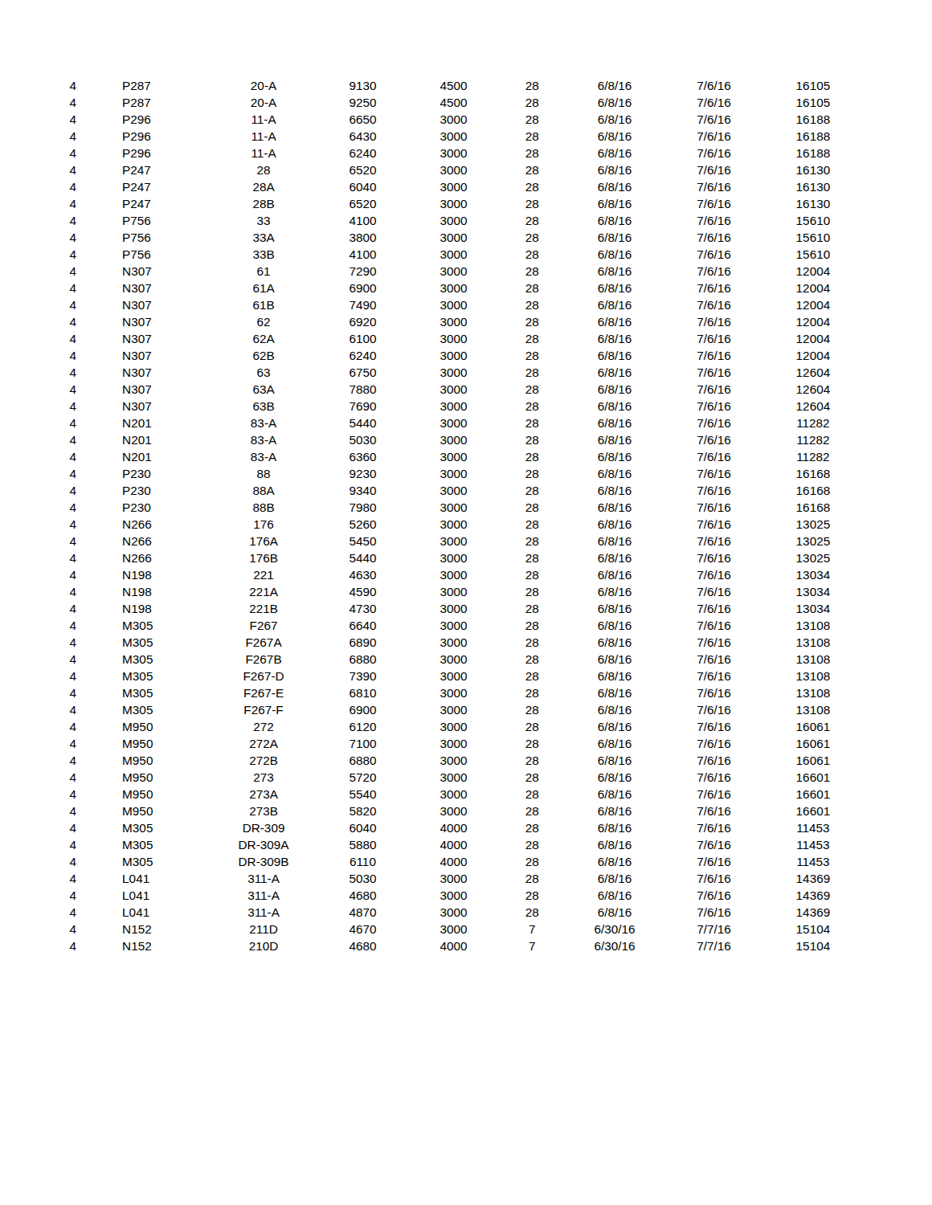| 4 | P287 | 20-A | 9130 | 4500 | 28 | 6/8/16 | 7/6/16 | 16105 |
| 4 | P287 | 20-A | 9250 | 4500 | 28 | 6/8/16 | 7/6/16 | 16105 |
| 4 | P296 | 11-A | 6650 | 3000 | 28 | 6/8/16 | 7/6/16 | 16188 |
| 4 | P296 | 11-A | 6430 | 3000 | 28 | 6/8/16 | 7/6/16 | 16188 |
| 4 | P296 | 11-A | 6240 | 3000 | 28 | 6/8/16 | 7/6/16 | 16188 |
| 4 | P247 | 28 | 6520 | 3000 | 28 | 6/8/16 | 7/6/16 | 16130 |
| 4 | P247 | 28A | 6040 | 3000 | 28 | 6/8/16 | 7/6/16 | 16130 |
| 4 | P247 | 28B | 6520 | 3000 | 28 | 6/8/16 | 7/6/16 | 16130 |
| 4 | P756 | 33 | 4100 | 3000 | 28 | 6/8/16 | 7/6/16 | 15610 |
| 4 | P756 | 33A | 3800 | 3000 | 28 | 6/8/16 | 7/6/16 | 15610 |
| 4 | P756 | 33B | 4100 | 3000 | 28 | 6/8/16 | 7/6/16 | 15610 |
| 4 | N307 | 61 | 7290 | 3000 | 28 | 6/8/16 | 7/6/16 | 12004 |
| 4 | N307 | 61A | 6900 | 3000 | 28 | 6/8/16 | 7/6/16 | 12004 |
| 4 | N307 | 61B | 7490 | 3000 | 28 | 6/8/16 | 7/6/16 | 12004 |
| 4 | N307 | 62 | 6920 | 3000 | 28 | 6/8/16 | 7/6/16 | 12004 |
| 4 | N307 | 62A | 6100 | 3000 | 28 | 6/8/16 | 7/6/16 | 12004 |
| 4 | N307 | 62B | 6240 | 3000 | 28 | 6/8/16 | 7/6/16 | 12004 |
| 4 | N307 | 63 | 6750 | 3000 | 28 | 6/8/16 | 7/6/16 | 12604 |
| 4 | N307 | 63A | 7880 | 3000 | 28 | 6/8/16 | 7/6/16 | 12604 |
| 4 | N307 | 63B | 7690 | 3000 | 28 | 6/8/16 | 7/6/16 | 12604 |
| 4 | N201 | 83-A | 5440 | 3000 | 28 | 6/8/16 | 7/6/16 | 11282 |
| 4 | N201 | 83-A | 5030 | 3000 | 28 | 6/8/16 | 7/6/16 | 11282 |
| 4 | N201 | 83-A | 6360 | 3000 | 28 | 6/8/16 | 7/6/16 | 11282 |
| 4 | P230 | 88 | 9230 | 3000 | 28 | 6/8/16 | 7/6/16 | 16168 |
| 4 | P230 | 88A | 9340 | 3000 | 28 | 6/8/16 | 7/6/16 | 16168 |
| 4 | P230 | 88B | 7980 | 3000 | 28 | 6/8/16 | 7/6/16 | 16168 |
| 4 | N266 | 176 | 5260 | 3000 | 28 | 6/8/16 | 7/6/16 | 13025 |
| 4 | N266 | 176A | 5450 | 3000 | 28 | 6/8/16 | 7/6/16 | 13025 |
| 4 | N266 | 176B | 5440 | 3000 | 28 | 6/8/16 | 7/6/16 | 13025 |
| 4 | N198 | 221 | 4630 | 3000 | 28 | 6/8/16 | 7/6/16 | 13034 |
| 4 | N198 | 221A | 4590 | 3000 | 28 | 6/8/16 | 7/6/16 | 13034 |
| 4 | N198 | 221B | 4730 | 3000 | 28 | 6/8/16 | 7/6/16 | 13034 |
| 4 | M305 | F267 | 6640 | 3000 | 28 | 6/8/16 | 7/6/16 | 13108 |
| 4 | M305 | F267A | 6890 | 3000 | 28 | 6/8/16 | 7/6/16 | 13108 |
| 4 | M305 | F267B | 6880 | 3000 | 28 | 6/8/16 | 7/6/16 | 13108 |
| 4 | M305 | F267-D | 7390 | 3000 | 28 | 6/8/16 | 7/6/16 | 13108 |
| 4 | M305 | F267-E | 6810 | 3000 | 28 | 6/8/16 | 7/6/16 | 13108 |
| 4 | M305 | F267-F | 6900 | 3000 | 28 | 6/8/16 | 7/6/16 | 13108 |
| 4 | M950 | 272 | 6120 | 3000 | 28 | 6/8/16 | 7/6/16 | 16061 |
| 4 | M950 | 272A | 7100 | 3000 | 28 | 6/8/16 | 7/6/16 | 16061 |
| 4 | M950 | 272B | 6880 | 3000 | 28 | 6/8/16 | 7/6/16 | 16061 |
| 4 | M950 | 273 | 5720 | 3000 | 28 | 6/8/16 | 7/6/16 | 16601 |
| 4 | M950 | 273A | 5540 | 3000 | 28 | 6/8/16 | 7/6/16 | 16601 |
| 4 | M950 | 273B | 5820 | 3000 | 28 | 6/8/16 | 7/6/16 | 16601 |
| 4 | M305 | DR-309 | 6040 | 4000 | 28 | 6/8/16 | 7/6/16 | 11453 |
| 4 | M305 | DR-309A | 5880 | 4000 | 28 | 6/8/16 | 7/6/16 | 11453 |
| 4 | M305 | DR-309B | 6110 | 4000 | 28 | 6/8/16 | 7/6/16 | 11453 |
| 4 | L041 | 311-A | 5030 | 3000 | 28 | 6/8/16 | 7/6/16 | 14369 |
| 4 | L041 | 311-A | 4680 | 3000 | 28 | 6/8/16 | 7/6/16 | 14369 |
| 4 | L041 | 311-A | 4870 | 3000 | 28 | 6/8/16 | 7/6/16 | 14369 |
| 4 | N152 | 211D | 4670 | 3000 | 7 | 6/30/16 | 7/7/16 | 15104 |
| 4 | N152 | 210D | 4680 | 4000 | 7 | 6/30/16 | 7/7/16 | 15104 |